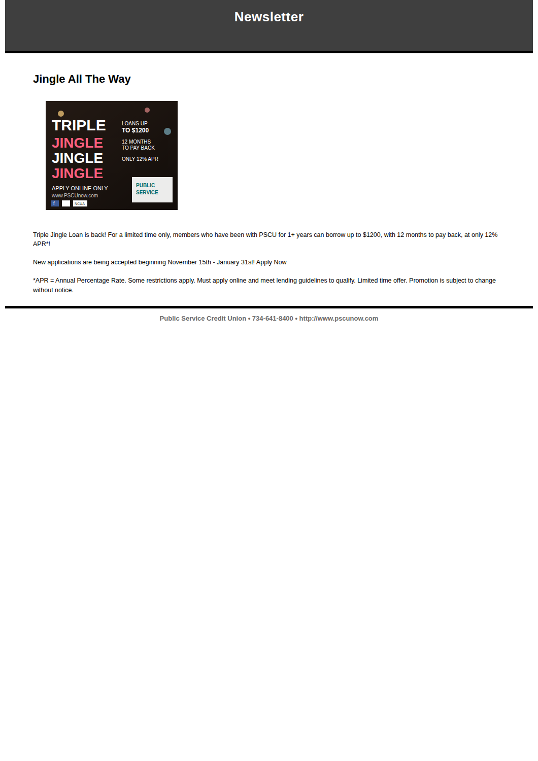Newsletter
Jingle All The Way
Triple Jingle Loan is back! For a limited time only, members who have been with PSCU for 1+ years can borrow up to $1200, with 12 months to pay back, at only 12% APR*!
New applications are being accepted beginning November 15th - January 31st! Apply Now
*APR = Annual Percentage Rate. Some restrictions apply. Must apply online and meet lending guidelines to qualify. Limited time offer. Promotion is subject to change without notice.
Public Service Credit Union • 734-641-8400 • http://www.pscunow.com